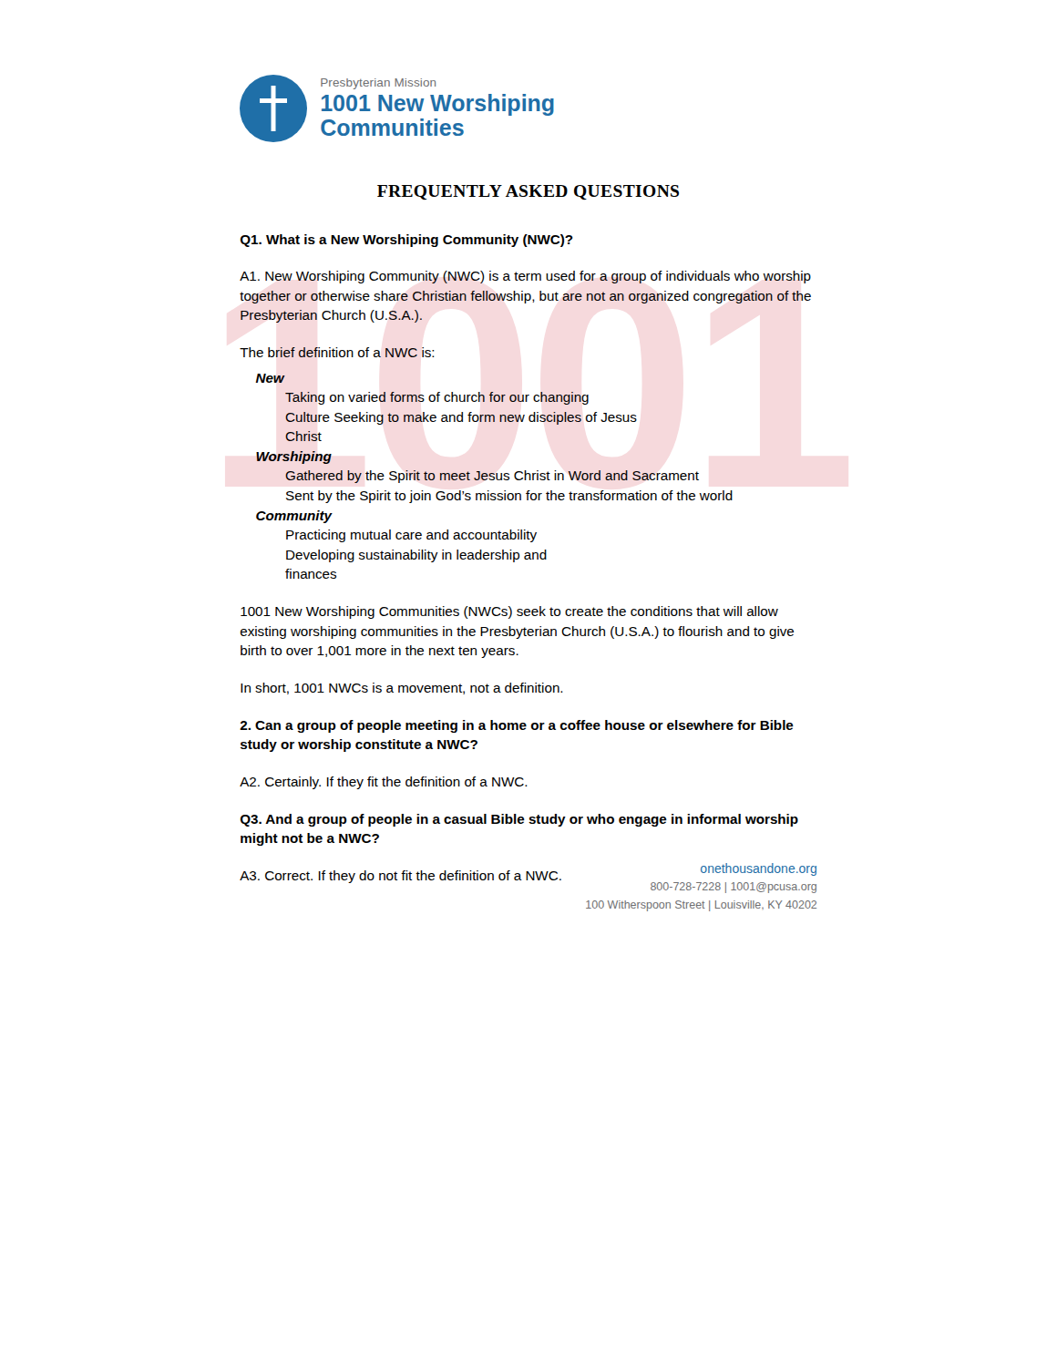1001
Presbyterian Mission 1001 New Worshiping Communities
FREQUENTLY ASKED QUESTIONS
Q1. What is a New Worshiping Community (NWC)?
A1. New Worshiping Community (NWC) is a term used for a group of individuals who worship together or otherwise share Christian fellowship, but are not an organized congregation of the Presbyterian Church (U.S.A.).
The brief definition of a NWC is:
New
Taking on varied forms of church for our changing
Culture Seeking to make and form new disciples of Jesus
Christ
Worshiping
Gathered by the Spirit to meet Jesus Christ in Word and Sacrament
Sent by the Spirit to join God’s mission for the transformation of the world
Community
Practicing mutual care and accountability
Developing sustainability in leadership and
finances
1001 New Worshiping Communities (NWCs) seek to create the conditions that will allow existing worshiping communities in the Presbyterian Church (U.S.A.) to flourish and to give birth to over 1,001 more in the next ten years.
In short, 1001 NWCs is a movement, not a definition.
2. Can a group of people meeting in a home or a coffee house or elsewhere for Bible study or worship constitute a NWC?
A2. Certainly. If they fit the definition of a NWC.
Q3. And a group of people in a casual Bible study or who engage in informal worship might not be a NWC?
A3. Correct. If they do not fit the definition of a NWC.
onethousandone.org
800-728-7228 | 1001@pcusa.org
100 Witherspoon Street | Louisville, KY 40202